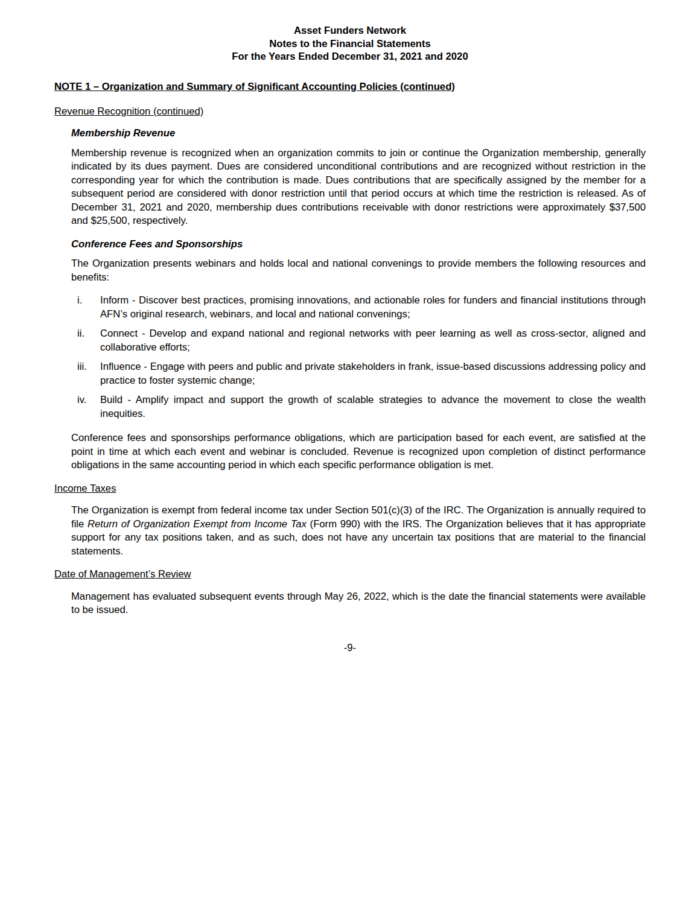Asset Funders Network
Notes to the Financial Statements
For the Years Ended December 31, 2021 and 2020
NOTE 1 – Organization and Summary of Significant Accounting Policies (continued)
Revenue Recognition (continued)
Membership Revenue
Membership revenue is recognized when an organization commits to join or continue the Organization membership, generally indicated by its dues payment. Dues are considered unconditional contributions and are recognized without restriction in the corresponding year for which the contribution is made. Dues contributions that are specifically assigned by the member for a subsequent period are considered with donor restriction until that period occurs at which time the restriction is released. As of December 31, 2021 and 2020, membership dues contributions receivable with donor restrictions were approximately $37,500 and $25,500, respectively.
Conference Fees and Sponsorships
The Organization presents webinars and holds local and national convenings to provide members the following resources and benefits:
Inform - Discover best practices, promising innovations, and actionable roles for funders and financial institutions through AFN’s original research, webinars, and local and national convenings;
Connect - Develop and expand national and regional networks with peer learning as well as cross-sector, aligned and collaborative efforts;
Influence - Engage with peers and public and private stakeholders in frank, issue-based discussions addressing policy and practice to foster systemic change;
Build - Amplify impact and support the growth of scalable strategies to advance the movement to close the wealth inequities.
Conference fees and sponsorships performance obligations, which are participation based for each event, are satisfied at the point in time at which each event and webinar is concluded. Revenue is recognized upon completion of distinct performance obligations in the same accounting period in which each specific performance obligation is met.
Income Taxes
The Organization is exempt from federal income tax under Section 501(c)(3) of the IRC. The Organization is annually required to file Return of Organization Exempt from Income Tax (Form 990) with the IRS. The Organization believes that it has appropriate support for any tax positions taken, and as such, does not have any uncertain tax positions that are material to the financial statements.
Date of Management’s Review
Management has evaluated subsequent events through May 26, 2022, which is the date the financial statements were available to be issued.
-9-